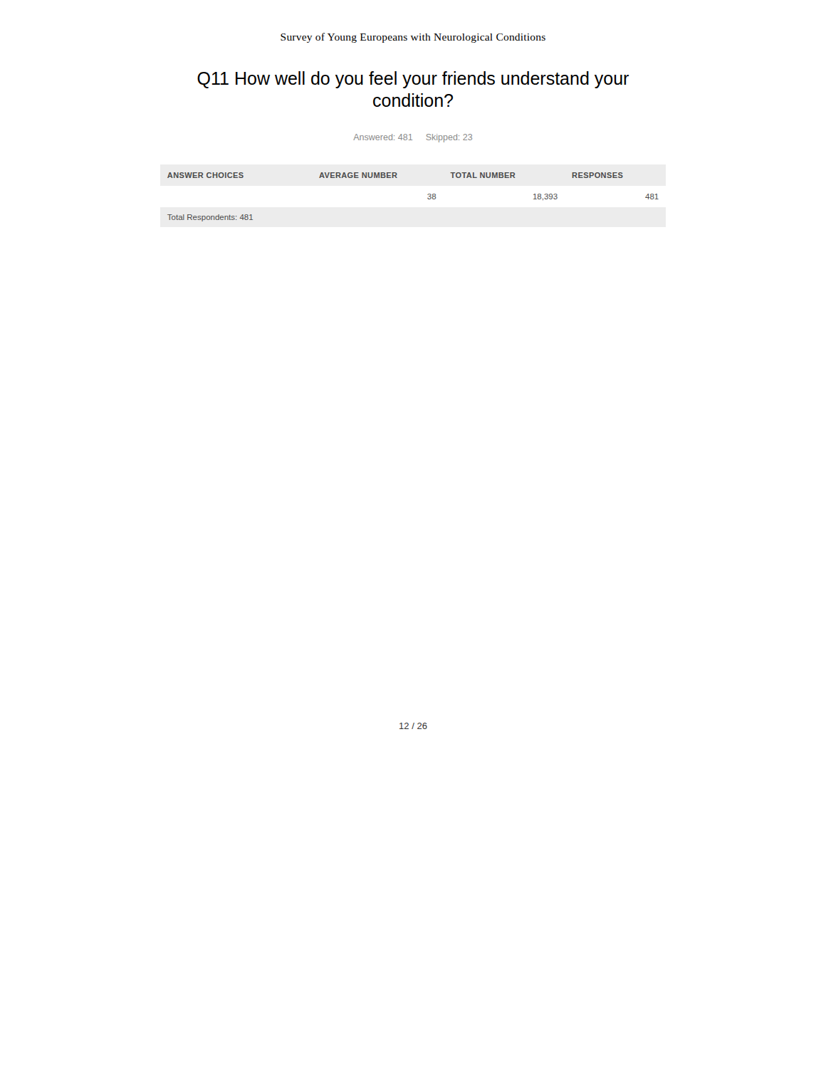Survey of Young Europeans with Neurological Conditions
Q11 How well do you feel your friends understand your condition?
Answered: 481 Skipped: 23
| ANSWER CHOICES | AVERAGE NUMBER | TOTAL NUMBER | RESPONSES |
| --- | --- | --- | --- |
| | 38 | 18,393 | 481 |
| Total Respondents: 481 | | | |
12 / 26